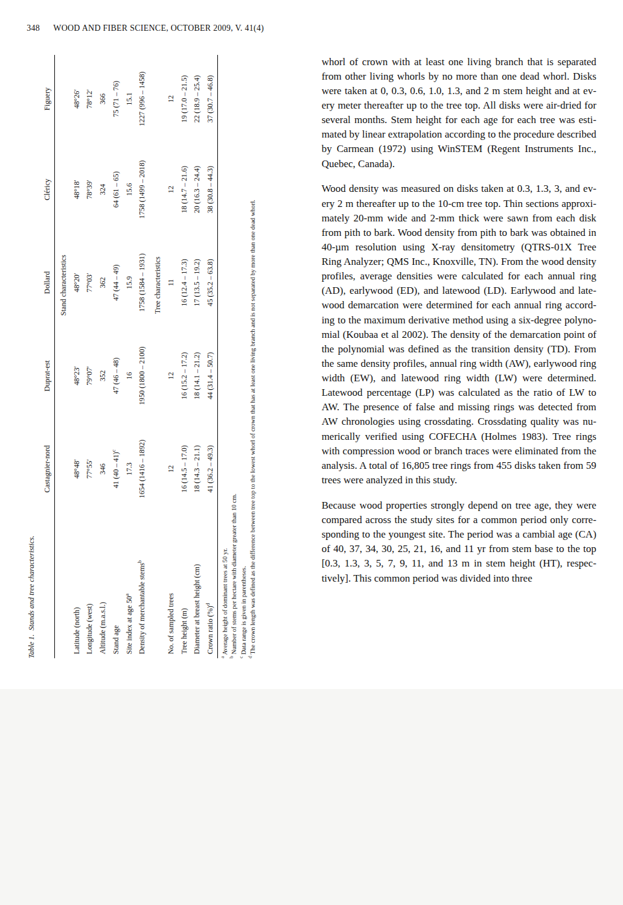348 Wood and Fiber Science, October 2009, V. 41(4)
Table 1. Stands and tree characteristics.
| | Castagnier-nord | Duprat-est | Dollard | Cléricy | Figuery |
| --- | --- | --- | --- | --- | --- |
| | Stand characteristics |
| Latitude (north) | 48°48′ | 48°23′ | 48°20′ | 48°18′ | 48°26′ |
| Longitude (west) | 77°55′ | 79°07′ | 77°03′ | 78°39′ | 78°12′ |
| Altitude (m.a.s.l.) | 346 | 352 | 362 | 324 | 366 |
| Stand age | 41 (40 – 41) c | 47 (46 – 48) | 47 (44 – 49) | 64 (61 – 65) | 75 (71 – 76) |
| Site index at age 50 a | 17.3 | 16 | 15.9 | 15.6 | 15.1 |
| Density of merchantable stems b | 1654 (1416 – 1892) | 1950 (1800 – 2100) | 1758 (1584 – 1931) | 1758 (1499 – 2018) | 1227 (996 – 1458) |
| | Tree characteristics |
| No. of sampled trees | 12 | 12 | 11 | 12 | 12 |
| Tree height (m) | 16 (14.5 – 17.0) | 16 (15.2 – 17.2) | 16 (12.4 – 17.3) | 18 (14.7 – 21.6) | 19 (17.0 – 21.5) |
| Diameter at breast height (cm) | 18 (14.3 – 21.1) | 18 (14.1 – 21.2) | 17 (13.5 – 19.2) | 20 (16.3 – 24.4) | 22 (18.9 – 25.4) |
| Crown ratio (%) d | 41 (36.2 – 49.3) | 44 (31.4 – 50.7) | 45 (35.2 – 63.8) | 38 (30.8 – 44.3) | 37 (30.7 – 46.8) |
a Average height of dominant trees at 50 yr.
b Number of stems per hectare with diameter greater than 10 cm.
c Data range is given in parentheses.
d The crown length was defined as the difference between tree top to the lowest whorl of crown that has at least one living branch and is not separated by more than one dead whorl.
whorl of crown with at least one living branch that is separated from other living whorls by no more than one dead whorl. Disks were taken at 0, 0.3, 0.6, 1.0, 1.3, and 2 m stem height and at every meter thereafter up to the tree top. All disks were air-dried for several months. Stem height for each age for each tree was estimated by linear extrapolation according to the procedure described by Carmean (1972) using WinSTEM (Regent Instruments Inc., Quebec, Canada).
Wood density was measured on disks taken at 0.3, 1.3, 3, and every 2 m thereafter up to the 10-cm tree top. Thin sections approximately 20-mm wide and 2-mm thick were sawn from each disk from pith to bark. Wood density from pith to bark was obtained in 40-µm resolution using X-ray densitometry (QTRS-01X Tree Ring Analyzer; QMS Inc., Knoxville, TN). From the wood density profiles, average densities were calculated for each annual ring (AD), earlywood (ED), and latewood (LD). Earlywood and latewood demarcation were determined for each annual ring according to the maximum derivative method using a six-degree polynomial (Koubaa et al 2002). The density of the demarcation point of the polynomial was defined as the transition density (TD). From the same density profiles, annual ring width (AW), earlywood ring width (EW), and latewood ring width (LW) were determined. Latewood percentage (LP) was calculated as the ratio of LW to AW. The presence of false and missing rings was detected from AW chronologies using crossdating. Crossdating quality was numerically verified using COFECHA (Holmes 1983). Tree rings with compression wood or branch traces were eliminated from the analysis. A total of 16,805 tree rings from 455 disks taken from 59 trees were analyzed in this study.
Because wood properties strongly depend on tree age, they were compared across the study sites for a common period only corresponding to the youngest site. The period was a cambial age (CA) of 40, 37, 34, 30, 25, 21, 16, and 11 yr from stem base to the top [0.3, 1.3, 3, 5, 7, 9, 11, and 13 m in stem height (HT), respectively]. This common period was divided into three